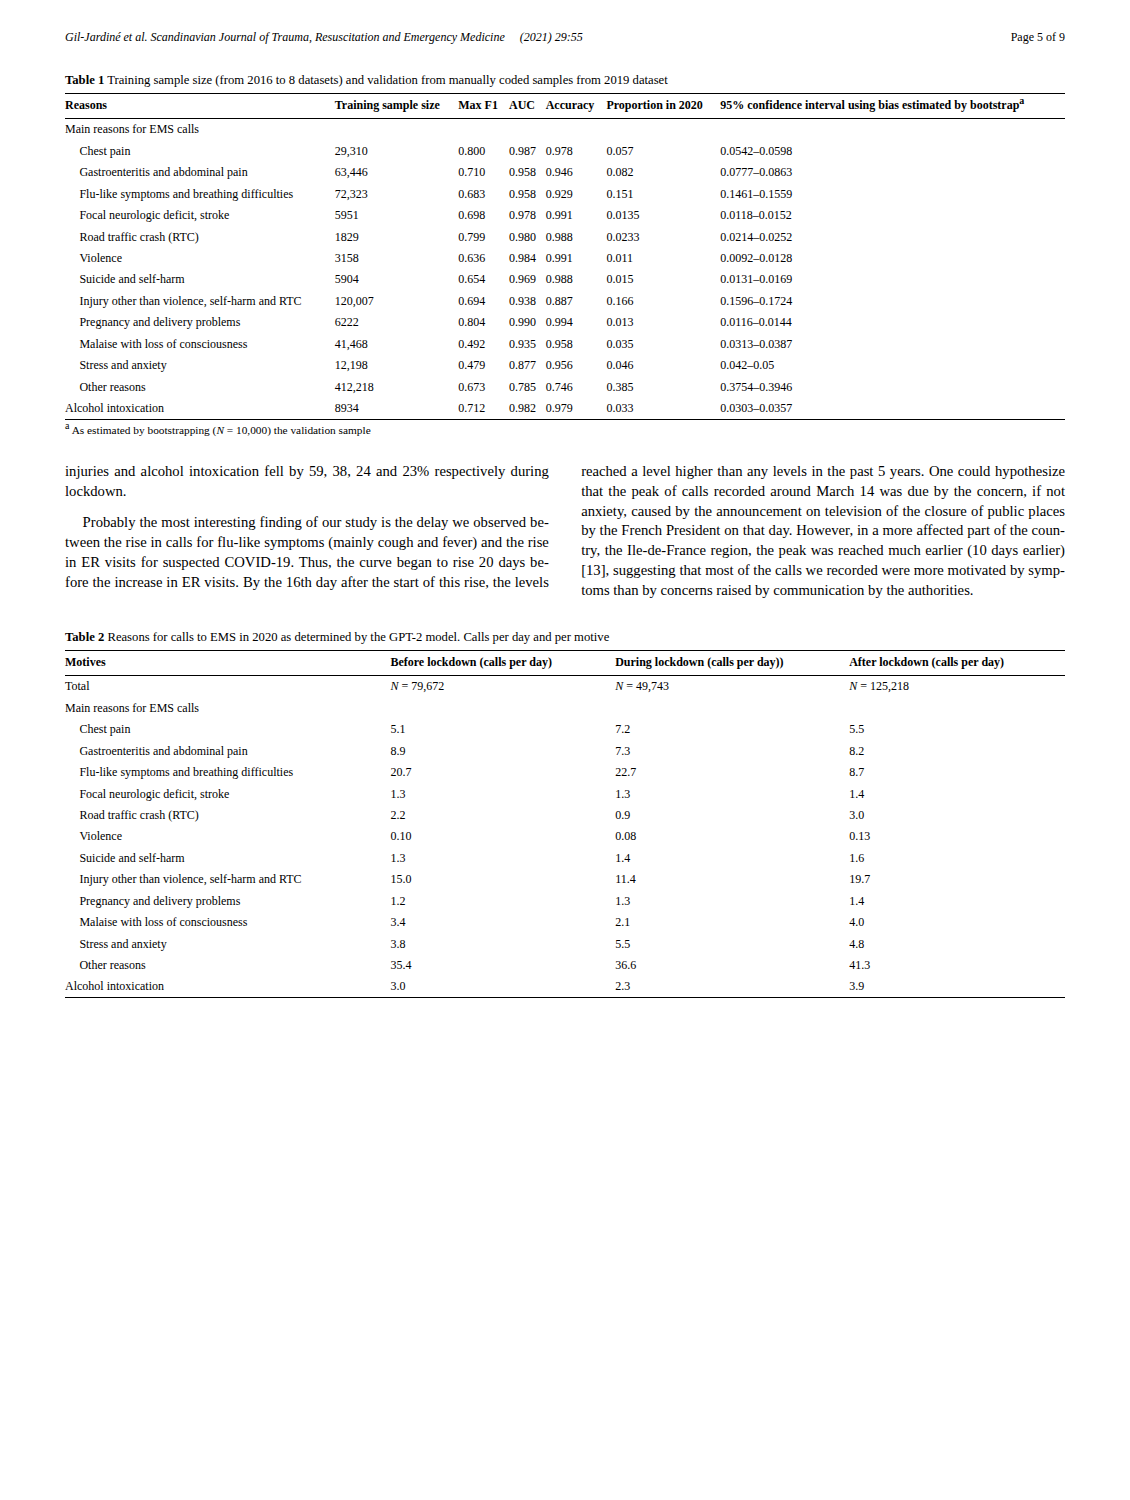Gil-Jardiné et al. Scandinavian Journal of Trauma, Resuscitation and Emergency Medicine (2021) 29:55
Page 5 of 9
Table 1 Training sample size (from 2016 to 8 datasets) and validation from manually coded samples from 2019 dataset
| Reasons | Training sample size | Max F1 | AUC | Accuracy | Proportion in 2020 | 95% confidence interval using bias estimated by bootstrap a |
| --- | --- | --- | --- | --- | --- | --- |
| Main reasons for EMS calls |
| Chest pain | 29,310 | 0.800 | 0.987 | 0.978 | 0.057 | 0.0542–0.0598 |
| Gastroenteritis and abdominal pain | 63,446 | 0.710 | 0.958 | 0.946 | 0.082 | 0.0777–0.0863 |
| Flu-like symptoms and breathing difficulties | 72,323 | 0.683 | 0.958 | 0.929 | 0.151 | 0.1461–0.1559 |
| Focal neurologic deficit, stroke | 5951 | 0.698 | 0.978 | 0.991 | 0.0135 | 0.0118–0.0152 |
| Road traffic crash (RTC) | 1829 | 0.799 | 0.980 | 0.988 | 0.0233 | 0.0214–0.0252 |
| Violence | 3158 | 0.636 | 0.984 | 0.991 | 0.011 | 0.0092–0.0128 |
| Suicide and self-harm | 5904 | 0.654 | 0.969 | 0.988 | 0.015 | 0.0131–0.0169 |
| Injury other than violence, self-harm and RTC | 120,007 | 0.694 | 0.938 | 0.887 | 0.166 | 0.1596–0.1724 |
| Pregnancy and delivery problems | 6222 | 0.804 | 0.990 | 0.994 | 0.013 | 0.0116–0.0144 |
| Malaise with loss of consciousness | 41,468 | 0.492 | 0.935 | 0.958 | 0.035 | 0.0313–0.0387 |
| Stress and anxiety | 12,198 | 0.479 | 0.877 | 0.956 | 0.046 | 0.042–0.05 |
| Other reasons | 412,218 | 0.673 | 0.785 | 0.746 | 0.385 | 0.3754–0.3946 |
| Alcohol intoxication | 8934 | 0.712 | 0.982 | 0.979 | 0.033 | 0.0303–0.0357 |
a As estimated by bootstrapping (N = 10,000) the validation sample
injuries and alcohol intoxication fell by 59, 38, 24 and 23% respectively during lockdown.
Probably the most interesting finding of our study is the delay we observed between the rise in calls for flu-like symptoms (mainly cough and fever) and the rise in ER visits for suspected COVID-19. Thus, the curve began to rise 20 days before the increase in ER visits. By the 16th day after the start of this rise, the levels reached a level higher than any levels in the past 5 years. One could hypothesize that the peak of calls recorded around March 14 was due by the concern, if not anxiety, caused by the announcement on television of the closure of public places by the French President on that day. However, in a more affected part of the country, the Ile-de-France region, the peak was reached much earlier (10 days earlier) [13], suggesting that most of the calls we recorded were more motivated by symptoms than by concerns raised by communication by the authorities.
Table 2 Reasons for calls to EMS in 2020 as determined by the GPT-2 model. Calls per day and per motive
| Motives | Before lockdown (calls per day) | During lockdown (calls per day)) | After lockdown (calls per day) |
| --- | --- | --- | --- |
| Total | N = 79,672 | N = 49,743 | N = 125,218 |
| Main reasons for EMS calls |
| Chest pain | 5.1 | 7.2 | 5.5 |
| Gastroenteritis and abdominal pain | 8.9 | 7.3 | 8.2 |
| Flu-like symptoms and breathing difficulties | 20.7 | 22.7 | 8.7 |
| Focal neurologic deficit, stroke | 1.3 | 1.3 | 1.4 |
| Road traffic crash (RTC) | 2.2 | 0.9 | 3.0 |
| Violence | 0.10 | 0.08 | 0.13 |
| Suicide and self-harm | 1.3 | 1.4 | 1.6 |
| Injury other than violence, self-harm and RTC | 15.0 | 11.4 | 19.7 |
| Pregnancy and delivery problems | 1.2 | 1.3 | 1.4 |
| Malaise with loss of consciousness | 3.4 | 2.1 | 4.0 |
| Stress and anxiety | 3.8 | 5.5 | 4.8 |
| Other reasons | 35.4 | 36.6 | 41.3 |
| Alcohol intoxication | 3.0 | 2.3 | 3.9 |